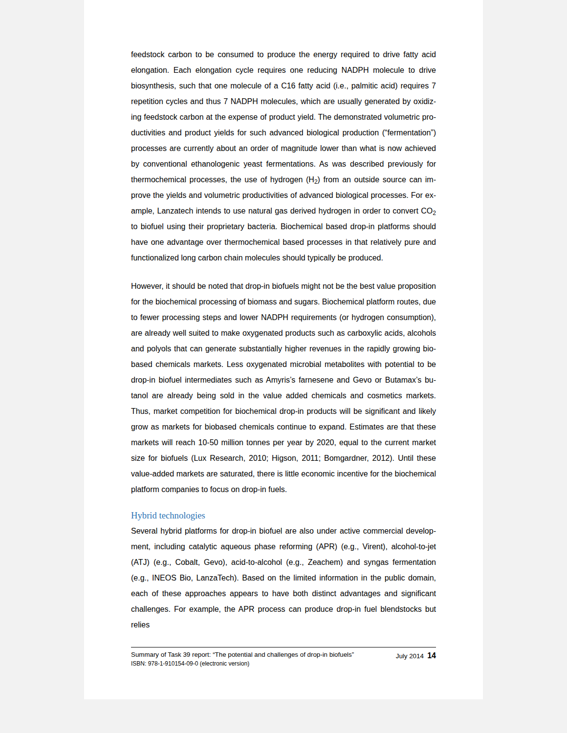feedstock carbon to be consumed to produce the energy required to drive fatty acid elongation. Each elongation cycle requires one reducing NADPH molecule to drive biosynthesis, such that one molecule of a C16 fatty acid (i.e., palmitic acid) requires 7 repetition cycles and thus 7 NADPH molecules, which are usually generated by oxidizing feedstock carbon at the expense of product yield. The demonstrated volumetric productivities and product yields for such advanced biological production (“fermentation”) processes are currently about an order of magnitude lower than what is now achieved by conventional ethanologenic yeast fermentations. As was described previously for thermochemical processes, the use of hydrogen (H2) from an outside source can improve the yields and volumetric productivities of advanced biological processes. For example, Lanzatech intends to use natural gas derived hydrogen in order to convert CO2 to biofuel using their proprietary bacteria. Biochemical based drop-in platforms should have one advantage over thermochemical based processes in that relatively pure and functionalized long carbon chain molecules should typically be produced.
However, it should be noted that drop-in biofuels might not be the best value proposition for the biochemical processing of biomass and sugars. Biochemical platform routes, due to fewer processing steps and lower NADPH requirements (or hydrogen consumption), are already well suited to make oxygenated products such as carboxylic acids, alcohols and polyols that can generate substantially higher revenues in the rapidly growing bio-based chemicals markets. Less oxygenated microbial metabolites with potential to be drop-in biofuel intermediates such as Amyris’s farnesene and Gevo or Butamax’s butanol are already being sold in the value added chemicals and cosmetics markets. Thus, market competition for biochemical drop-in products will be significant and likely grow as markets for biobased chemicals continue to expand. Estimates are that these markets will reach 10-50 million tonnes per year by 2020, equal to the current market size for biofuels (Lux Research, 2010; Higson, 2011; Bomgardner, 2012). Until these value-added markets are saturated, there is little economic incentive for the biochemical platform companies to focus on drop-in fuels.
Hybrid technologies
Several hybrid platforms for drop-in biofuel are also under active commercial development, including catalytic aqueous phase reforming (APR) (e.g., Virent), alcohol-to-jet (ATJ) (e.g., Cobalt, Gevo), acid-to-alcohol (e.g., Zeachem) and syngas fermentation (e.g., INEOS Bio, LanzaTech). Based on the limited information in the public domain, each of these approaches appears to have both distinct advantages and significant challenges. For example, the APR process can produce drop-in fuel blendstocks but relies
Summary of Task 39 report: “The potential and challenges of drop-in biofuels”
ISBN: 978-1-910154-09-0 (electronic version)
July 2014 14